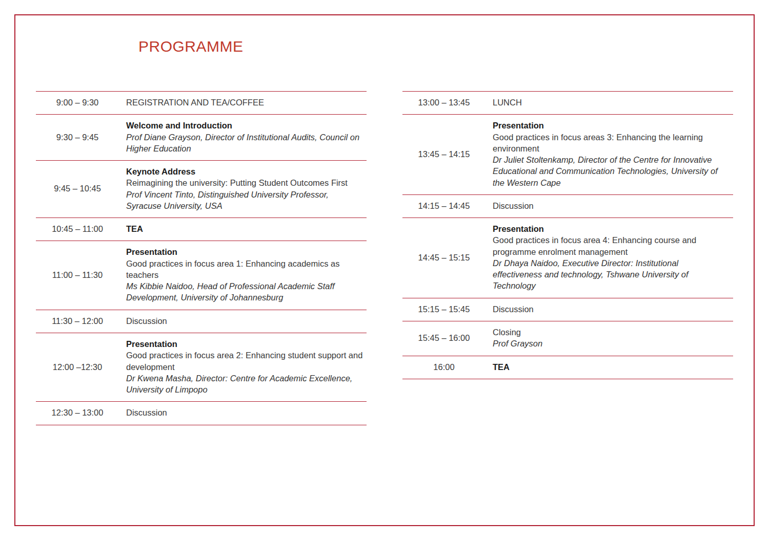PROGRAMME
| 9:00 – 9:30 | REGISTRATION AND TEA/COFFEE |
| 9:30 – 9:45 | Welcome and Introduction Prof Diane Grayson, Director of Institutional Audits, Council on Higher Education |
| 9:45 – 10:45 | Keynote Address Reimagining the university: Putting Student Outcomes First Prof Vincent Tinto, Distinguished University Professor, Syracuse University, USA |
| 10:45 – 11:00 | TEA |
| 11:00 – 11:30 | Presentation Good practices in focus area 1: Enhancing academics as teachers Ms Kibbie Naidoo, Head of Professional Academic Staff Development, University of Johannesburg |
| 11:30 – 12:00 | Discussion |
| 12:00 –12:30 | Presentation Good practices in focus area 2: Enhancing student support and development Dr Kwena Masha, Director: Centre for Academic Excellence, University of Limpopo |
| 12:30 – 13:00 | Discussion |
| 13:00 – 13:45 | LUNCH |
| 13:45 – 14:15 | Presentation Good practices in focus areas 3: Enhancing the learning environment Dr Juliet Stoltenkamp, Director of the Centre for Innovative Educational and Communication Technologies, University of the Western Cape |
| 14:15 – 14:45 | Discussion |
| 14:45 – 15:15 | Presentation Good practices in focus area 4: Enhancing course and programme enrolment management Dr Dhaya Naidoo, Executive Director: Institutional effectiveness and technology, Tshwane University of Technology |
| 15:15 – 15:45 | Discussion |
| 15:45 – 16:00 | Closing Prof Grayson |
| 16:00 | TEA |